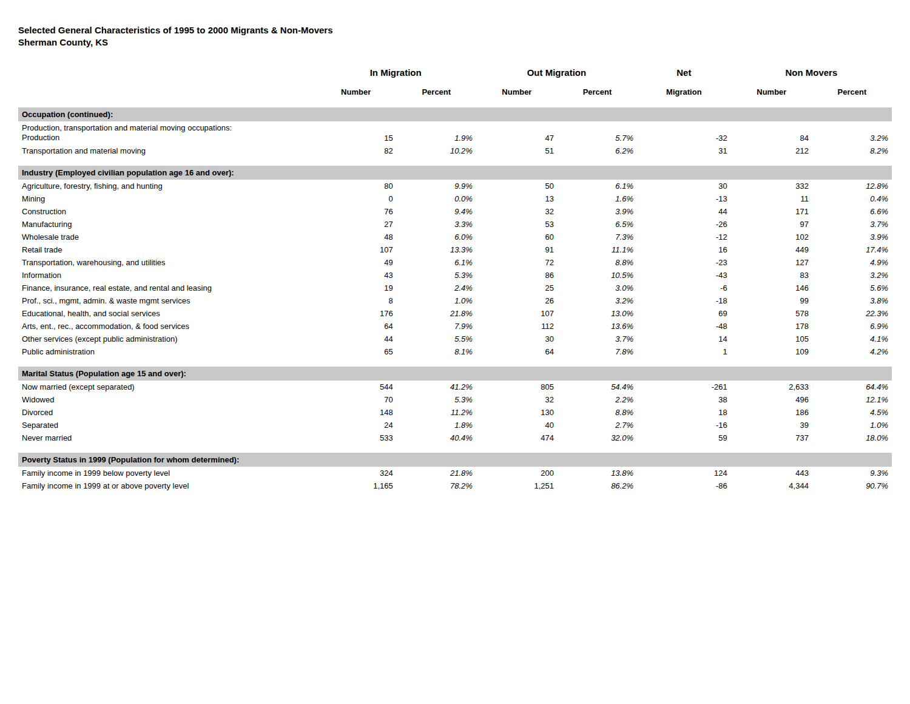Selected General Characteristics of 1995 to 2000 Migrants & Non-Movers
Sherman County, KS
| | In Migration | Out Migration | Net | Non Movers |
| --- | --- | --- | --- | --- |
| | Number | Percent | Number | Percent | Migration | Number | Percent |
| Occupation (continued): | | | | |
| Production, transportation and material moving occupations: Production | 15 | 1.9% | 47 | 5.7% | -32 | 84 | 3.2% |
| Transportation and material moving | 82 | 10.2% | 51 | 6.2% | 31 | 212 | 8.2% |
| Industry (Employed civilian population age 16 and over): | | | | |
| Agriculture, forestry, fishing, and hunting | 80 | 9.9% | 50 | 6.1% | 30 | 332 | 12.8% |
| Mining | 0 | 0.0% | 13 | 1.6% | -13 | 11 | 0.4% |
| Construction | 76 | 9.4% | 32 | 3.9% | 44 | 171 | 6.6% |
| Manufacturing | 27 | 3.3% | 53 | 6.5% | -26 | 97 | 3.7% |
| Wholesale trade | 48 | 6.0% | 60 | 7.3% | -12 | 102 | 3.9% |
| Retail trade | 107 | 13.3% | 91 | 11.1% | 16 | 449 | 17.4% |
| Transportation, warehousing, and utilities | 49 | 6.1% | 72 | 8.8% | -23 | 127 | 4.9% |
| Information | 43 | 5.3% | 86 | 10.5% | -43 | 83 | 3.2% |
| Finance, insurance, real estate, and rental and leasing | 19 | 2.4% | 25 | 3.0% | -6 | 146 | 5.6% |
| Prof., sci., mgmt, admin. & waste mgmt services | 8 | 1.0% | 26 | 3.2% | -18 | 99 | 3.8% |
| Educational, health, and social services | 176 | 21.8% | 107 | 13.0% | 69 | 578 | 22.3% |
| Arts, ent., rec., accommodation, & food services | 64 | 7.9% | 112 | 13.6% | -48 | 178 | 6.9% |
| Other services (except public administration) | 44 | 5.5% | 30 | 3.7% | 14 | 105 | 4.1% |
| Public administration | 65 | 8.1% | 64 | 7.8% | 1 | 109 | 4.2% |
| Marital Status (Population age 15 and over): | | | | |
| Now married (except separated) | 544 | 41.2% | 805 | 54.4% | -261 | 2,633 | 64.4% |
| Widowed | 70 | 5.3% | 32 | 2.2% | 38 | 496 | 12.1% |
| Divorced | 148 | 11.2% | 130 | 8.8% | 18 | 186 | 4.5% |
| Separated | 24 | 1.8% | 40 | 2.7% | -16 | 39 | 1.0% |
| Never married | 533 | 40.4% | 474 | 32.0% | 59 | 737 | 18.0% |
| Poverty Status in 1999 (Population for whom determined): | | | | |
| Family income in 1999 below poverty level | 324 | 21.8% | 200 | 13.8% | 124 | 443 | 9.3% |
| Family income in 1999 at or above poverty level | 1,165 | 78.2% | 1,251 | 86.2% | -86 | 4,344 | 90.7% |